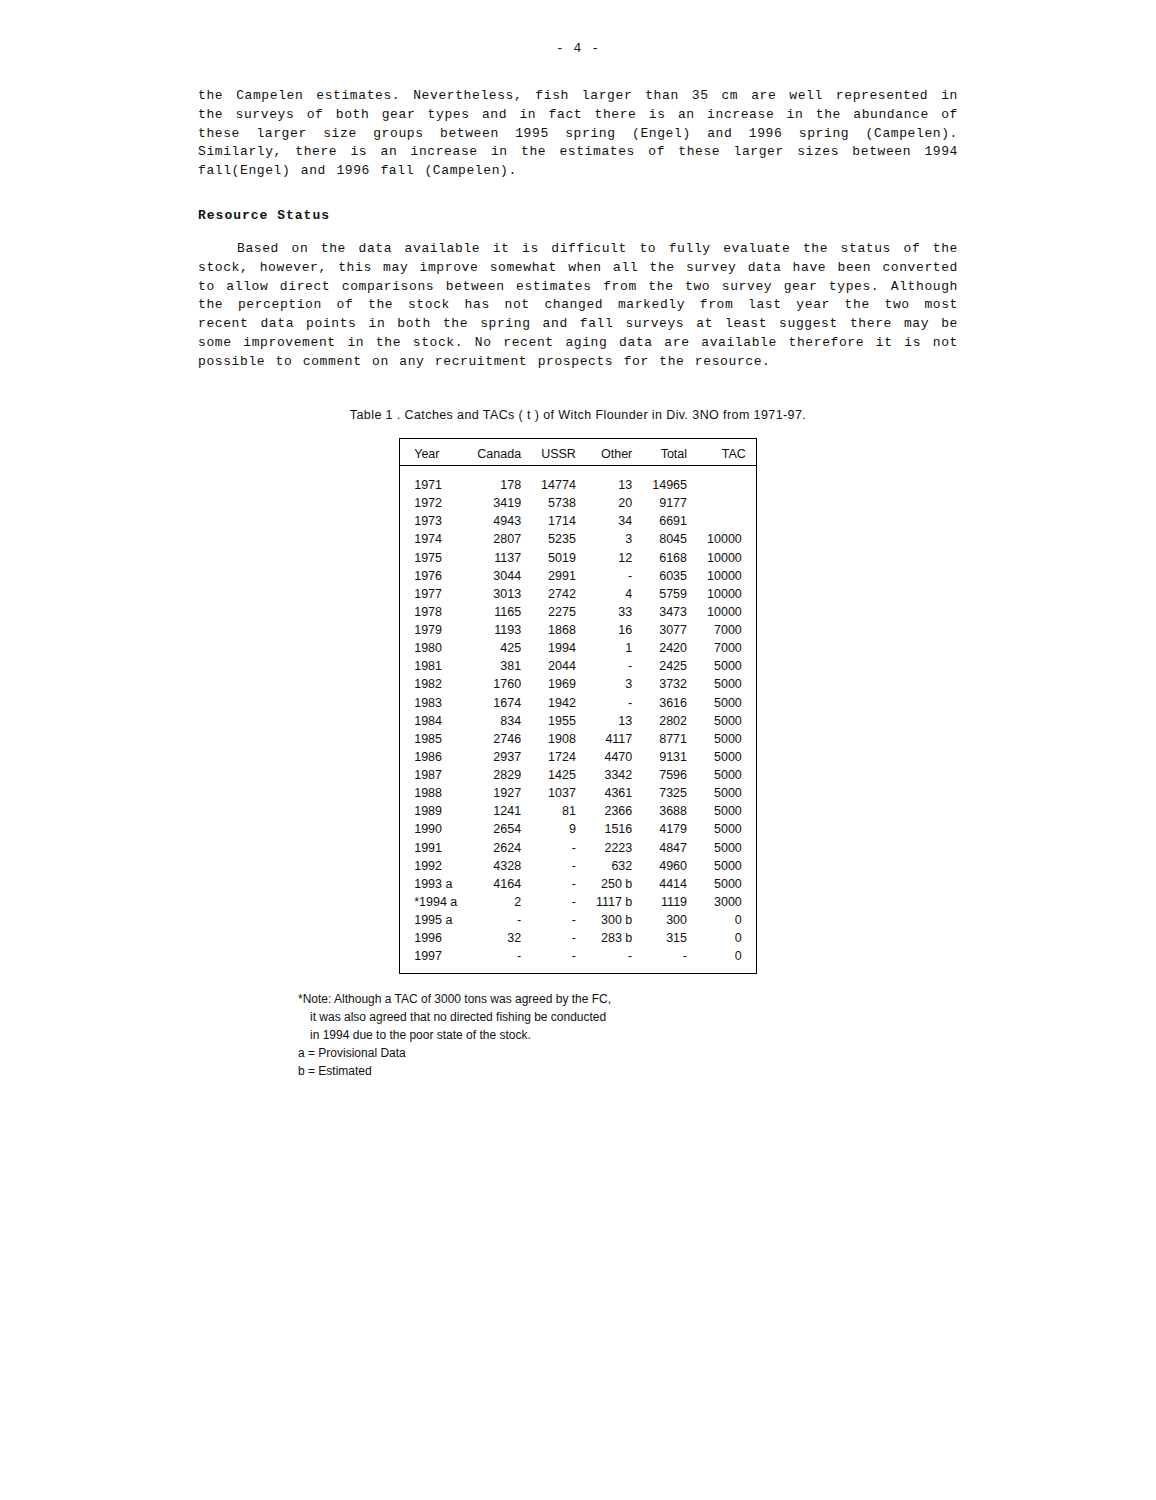- 4 -
the Campelen estimates. Nevertheless, fish larger than 35 cm are well represented in the surveys of both gear types and in fact there is an increase in the abundance of these larger size groups between 1995 spring (Engel) and 1996 spring (Campelen). Similarly, there is an increase in the estimates of these larger sizes between 1994 fall(Engel) and 1996 fall (Campelen).
Resource Status
Based on the data available it is difficult to fully evaluate the status of the stock, however, this may improve somewhat when all the survey data have been converted to allow direct comparisons between estimates from the two survey gear types. Although the perception of the stock has not changed markedly from last year the two most recent data points in both the spring and fall surveys at least suggest there may be some improvement in the stock. No recent aging data are available therefore it is not possible to comment on any recruitment prospects for the resource.
Table 1 . Catches and TACs ( t ) of Witch Flounder in Div. 3NO from 1971-97.
| Year | Canada | USSR | Other | Total | TAC |
| --- | --- | --- | --- | --- | --- |
| 1971 | 178 | 14774 | 13 | 14965 | |
| 1972 | 3419 | 5738 | 20 | 9177 | |
| 1973 | 4943 | 1714 | 34 | 6691 | |
| 1974 | 2807 | 5235 | 3 | 8045 | 10000 |
| 1975 | 1137 | 5019 | 12 | 6168 | 10000 |
| 1976 | 3044 | 2991 | - | 6035 | 10000 |
| 1977 | 3013 | 2742 | 4 | 5759 | 10000 |
| 1978 | 1165 | 2275 | 33 | 3473 | 10000 |
| 1979 | 1193 | 1868 | 16 | 3077 | 7000 |
| 1980 | 425 | 1994 | 1 | 2420 | 7000 |
| 1981 | 381 | 2044 | - | 2425 | 5000 |
| 1982 | 1760 | 1969 | 3 | 3732 | 5000 |
| 1983 | 1674 | 1942 | - | 3616 | 5000 |
| 1984 | 834 | 1955 | 13 | 2802 | 5000 |
| 1985 | 2746 | 1908 | 4117 | 8771 | 5000 |
| 1986 | 2937 | 1724 | 4470 | 9131 | 5000 |
| 1987 | 2829 | 1425 | 3342 | 7596 | 5000 |
| 1988 | 1927 | 1037 | 4361 | 7325 | 5000 |
| 1989 | 1241 | 81 | 2366 | 3688 | 5000 |
| 1990 | 2654 | 9 | 1516 | 4179 | 5000 |
| 1991 | 2624 | - | 2223 | 4847 | 5000 |
| 1992 | 4328 | - | 632 | 4960 | 5000 |
| 1993 a | 4164 | - | 250 b | 4414 | 5000 |
| *1994 a | 2 | - | 1117 b | 1119 | 3000 |
| 1995 a | - | - | 300 b | 300 | 0 |
| 1996 | 32 | - | 283 b | 315 | 0 |
| 1997 | - | - | - | - | 0 |
*Note: Although a TAC of 3000 tons was agreed by the FC,
it was also agreed that no directed fishing be conducted
in 1994 due to the poor state of the stock.
a = Provisional Data
b = Estimated